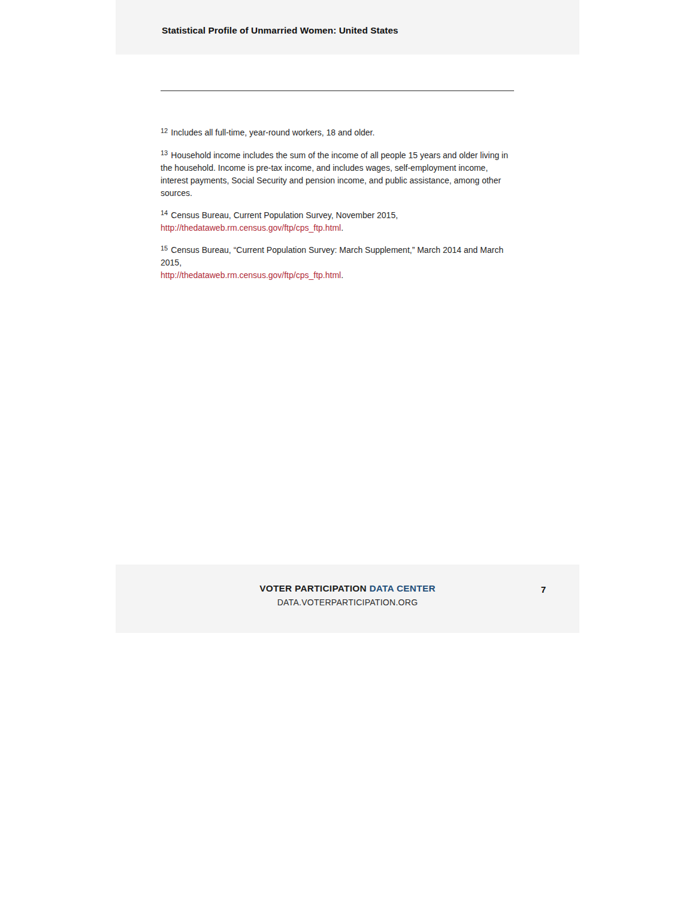Statistical Profile of Unmarried Women: United States
12 Includes all full-time, year-round workers, 18 and older.
13 Household income includes the sum of the income of all people 15 years and older living in the household. Income is pre-tax income, and includes wages, self-employment income, interest payments, Social Security and pension income, and public assistance, among other sources.
14 Census Bureau, Current Population Survey, November 2015,
http://thedataweb.rm.census.gov/ftp/cps_ftp.html.
15 Census Bureau, “Current Population Survey: March Supplement,” March 2014 and March 2015,
http://thedataweb.rm.census.gov/ftp/cps_ftp.html.
VOTER PARTICIPATION DATA CENTER
DATA.VOTERPARTICIPATION.ORG
7